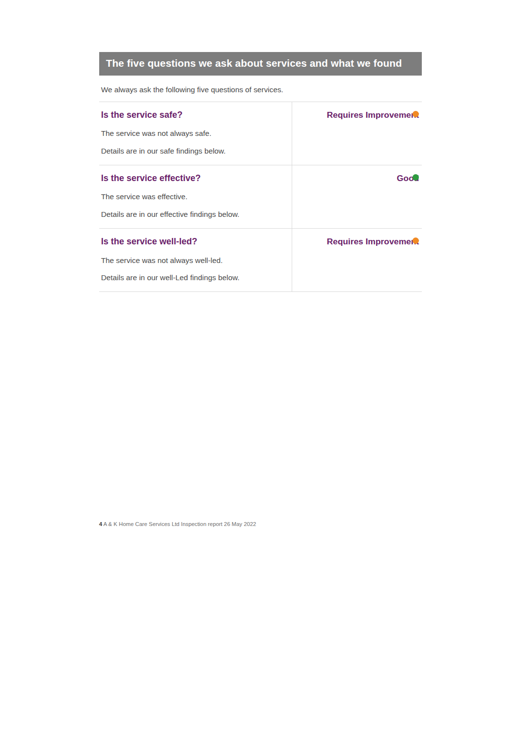The five questions we ask about services and what we found
We always ask the following five questions of services.
| Is the service safe? The service was not always safe. Details are in our safe findings below. | Requires Improvement |
| Is the service effective? The service was effective. Details are in our effective findings below. | Good |
| Is the service well-led? The service was not always well-led. Details are in our well-Led findings below. | Requires Improvement |
4 A & K Home Care Services Ltd Inspection report 26 May 2022